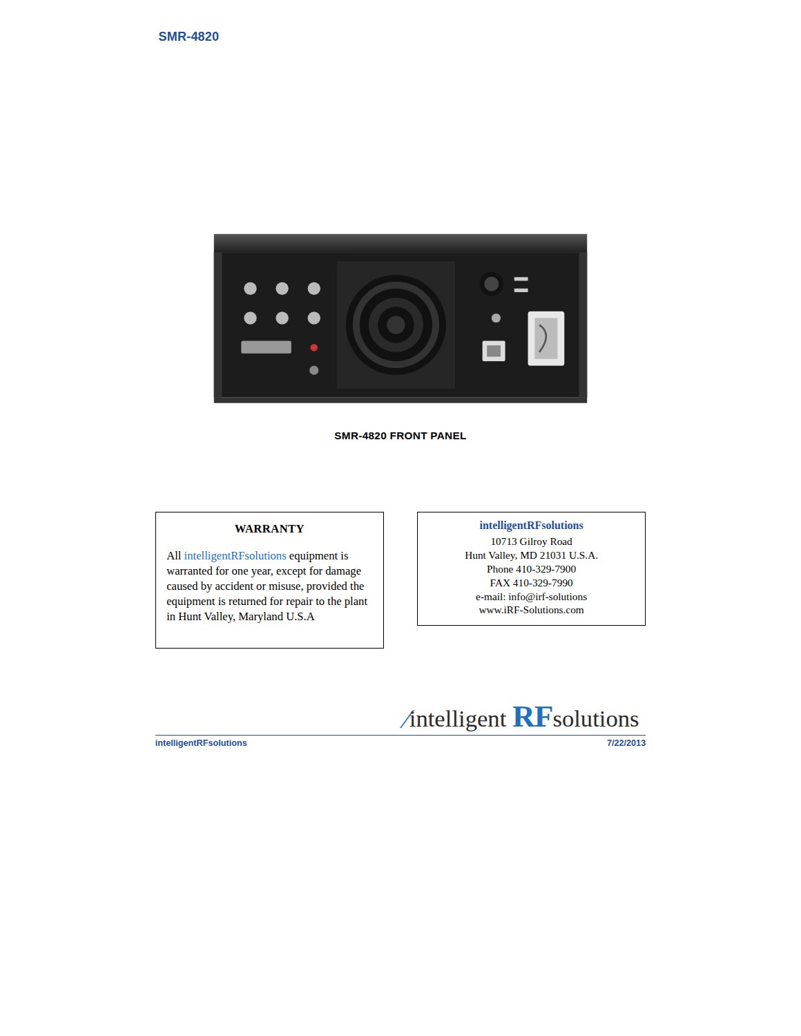SMR-4820
SMR-4820 FRONT PANEL
WARRANTY
All intelligentRFsolutions equipment is warranted for one year, except for damage caused by accident or misuse, provided the equipment is returned for repair to the plant in Hunt Valley, Maryland U.S.A
intelligentRFsolutions
10713 Gilroy Road
Hunt Valley, MD 21031 U.S.A.
Phone 410-329-7900
FAX 410-329-7990
e-mail: info@irf-solutions
www.iRF-Solutions.com
⁄intelligent RF solutions
intelligentRFsolutions
7/22/2013